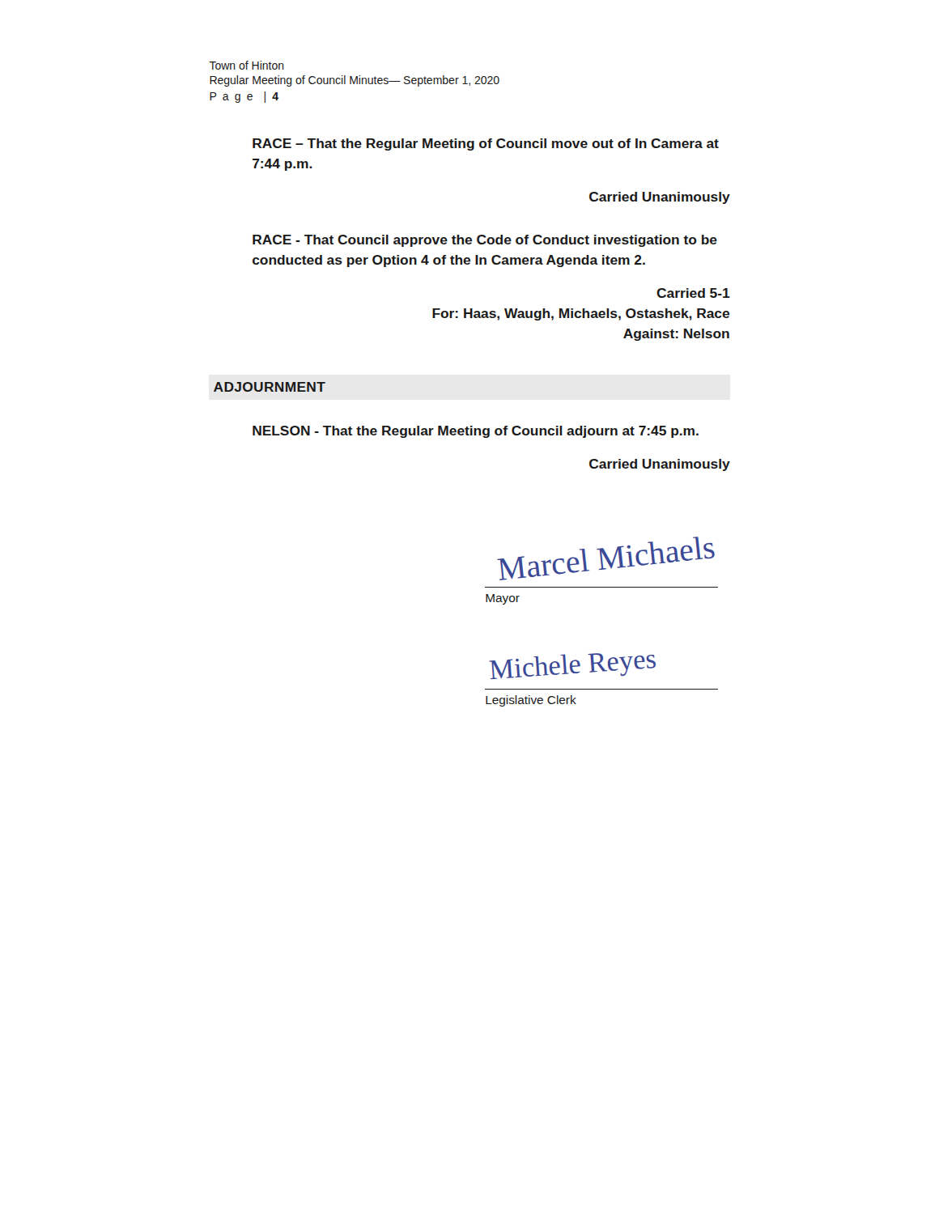Town of Hinton Regular Meeting of Council Minutes— September 1, 2020 P a g e | 4
RACE – That the Regular Meeting of Council move out of In Camera at 7:44 p.m.
Carried Unanimously
RACE - That Council approve the Code of Conduct investigation to be conducted as per Option 4 of the In Camera Agenda item 2.
Carried 5-1 For: Haas, Waugh, Michaels, Ostashek, Race Against: Nelson
ADJOURNMENT
NELSON - That the Regular Meeting of Council adjourn at 7:45 p.m.
Carried Unanimously
Marcel Michaels
Mayor
Michele Reyes
Legislative Clerk